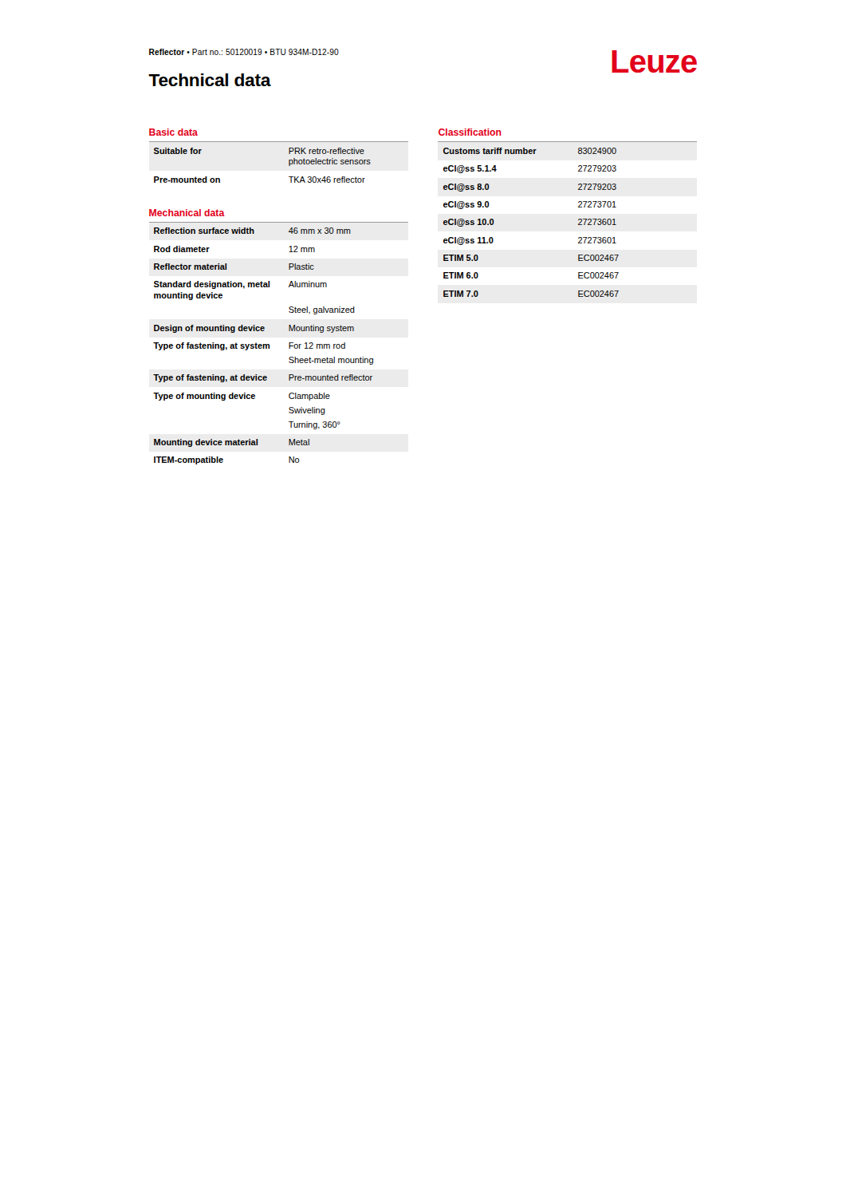Reflector • Part no.: 50120019 • BTU 934M-D12-90
Technical data
Leuze
Basic data
| Suitable for | PRK retro-reflective photoelectric sensors |
| Pre-mounted on | TKA 30x46 reflector |
Mechanical data
| Reflection surface width | 46 mm x 30 mm |
| Rod diameter | 12 mm |
| Reflector material | Plastic |
| Standard designation, metal mounting device | Aluminum |
| | Steel, galvanized |
| Design of mounting device | Mounting system |
| Type of fastening, at system | For 12 mm rod |
| | Sheet-metal mounting |
| Type of fastening, at device | Pre-mounted reflector |
| Type of mounting device | Clampable |
| | Swiveling |
| | Turning, 360° |
| Mounting device material | Metal |
| ITEM-compatible | No |
Classification
| Customs tariff number | 83024900 |
| eCl@ss 5.1.4 | 27279203 |
| eCl@ss 8.0 | 27279203 |
| eCl@ss 9.0 | 27273701 |
| eCl@ss 10.0 | 27273601 |
| eCl@ss 11.0 | 27273601 |
| ETIM 5.0 | EC002467 |
| ETIM 6.0 | EC002467 |
| ETIM 7.0 | EC002467 |